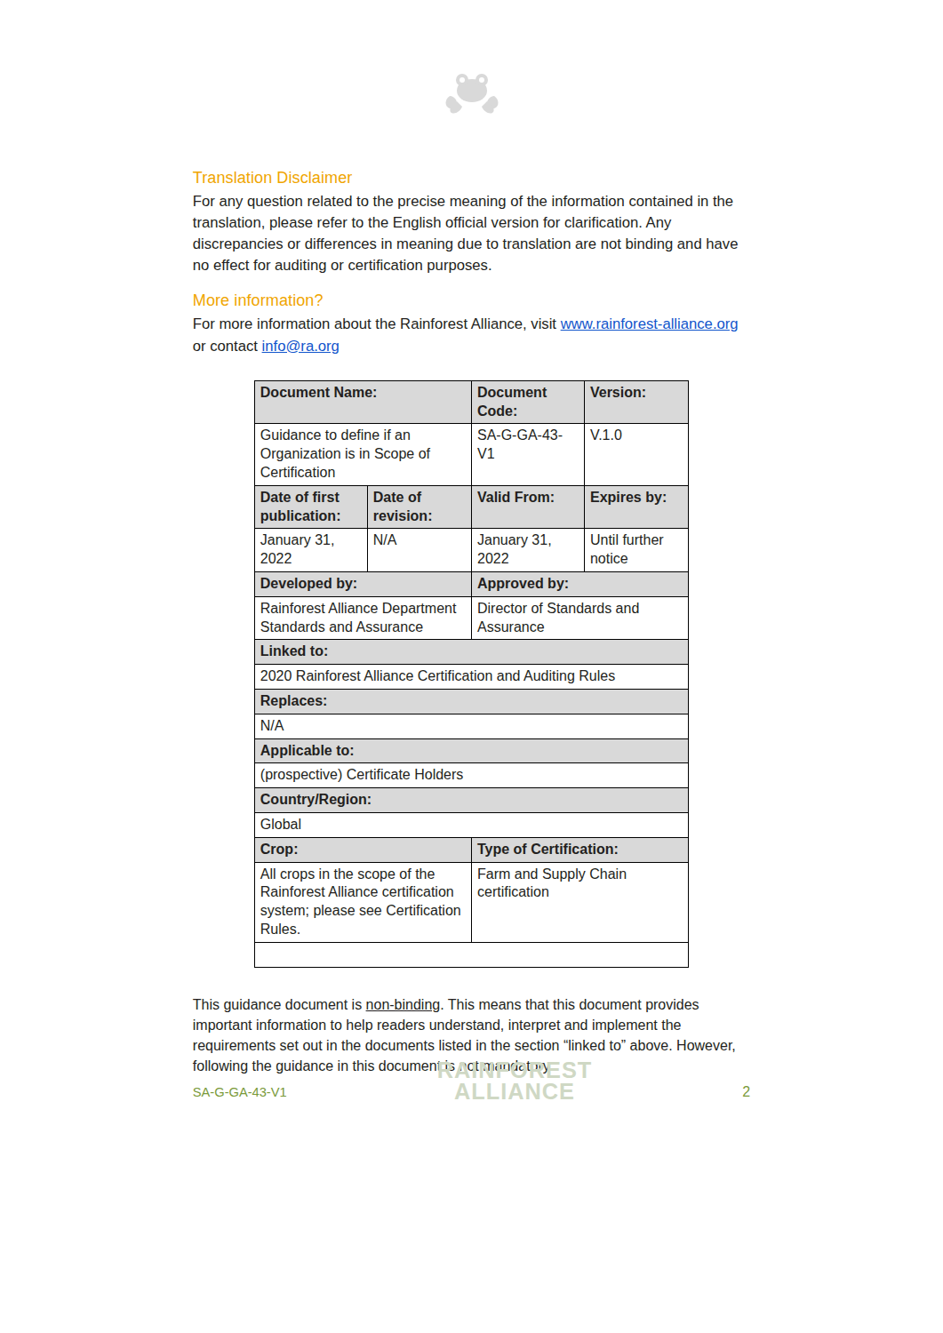Translation Disclaimer
For any question related to the precise meaning of the information contained in the translation, please refer to the English official version for clarification. Any discrepancies or differences in meaning due to translation are not binding and have no effect for auditing or certification purposes.
More information?
For more information about the Rainforest Alliance, visit www.rainforest-alliance.org or contact info@ra.org
| Document Name: | Document Code: | Version: |
| Guidance to define if an Organization is in Scope of Certification | SA-G-GA-43-V1 | V.1.0 |
| Date of first publication: | Date of revision: | Valid From: | Expires by: |
| January 31, 2022 | N/A | January 31, 2022 | Until further notice |
| Developed by: | Approved by: |
| Rainforest Alliance Department Standards and Assurance | Director of Standards and Assurance |
| Linked to: |
| 2020 Rainforest Alliance Certification and Auditing Rules |
| Replaces: |
| N/A |
| Applicable to: |
| (prospective) Certificate Holders |
| Country/Region: |
| Global |
| Crop: | Type of Certification: |
| All crops in the scope of the Rainforest Alliance certification system; please see Certification Rules. | Farm and Supply Chain certification |
This guidance document is non-binding. This means that this document provides important information to help readers understand, interpret and implement the requirements set out in the documents listed in the section “linked to” above. However, following the guidance in this document is not mandatory.
SA-G-GA-43-V1
RAINFOREST
ALLIANCE
2